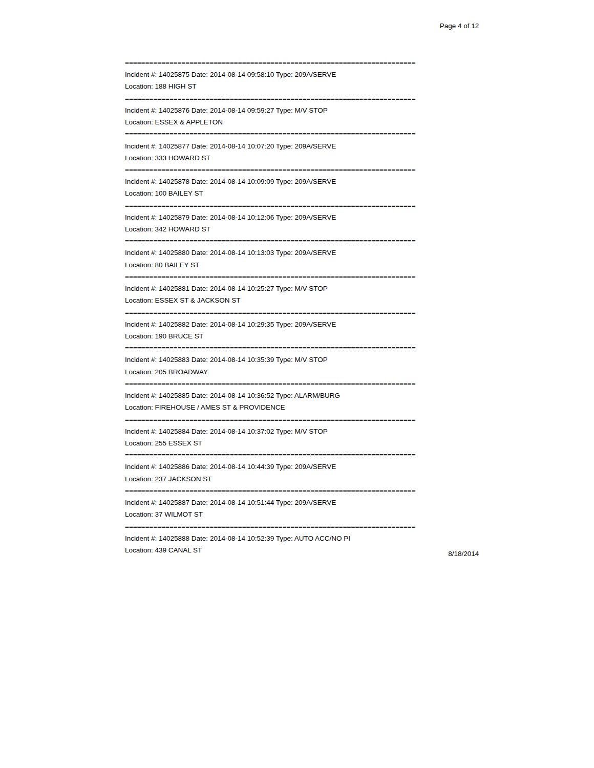Page 4 of 12
======================================================================== Incident #: 14025875 Date: 2014-08-14 09:58:10 Type: 209A/SERVE Location: 188 HIGH ST ======================================================================== Incident #: 14025876 Date: 2014-08-14 09:59:27 Type: M/V STOP Location: ESSEX & APPLETON ======================================================================== Incident #: 14025877 Date: 2014-08-14 10:07:20 Type: 209A/SERVE Location: 333 HOWARD ST ======================================================================== Incident #: 14025878 Date: 2014-08-14 10:09:09 Type: 209A/SERVE Location: 100 BAILEY ST ======================================================================== Incident #: 14025879 Date: 2014-08-14 10:12:06 Type: 209A/SERVE Location: 342 HOWARD ST ======================================================================== Incident #: 14025880 Date: 2014-08-14 10:13:03 Type: 209A/SERVE Location: 80 BAILEY ST ======================================================================== Incident #: 14025881 Date: 2014-08-14 10:25:27 Type: M/V STOP Location: ESSEX ST & JACKSON ST ======================================================================== Incident #: 14025882 Date: 2014-08-14 10:29:35 Type: 209A/SERVE Location: 190 BRUCE ST ======================================================================== Incident #: 14025883 Date: 2014-08-14 10:35:39 Type: M/V STOP Location: 205 BROADWAY ======================================================================== Incident #: 14025885 Date: 2014-08-14 10:36:52 Type: ALARM/BURG Location: FIREHOUSE / AMES ST & PROVIDENCE ======================================================================== Incident #: 14025884 Date: 2014-08-14 10:37:02 Type: M/V STOP Location: 255 ESSEX ST ======================================================================== Incident #: 14025886 Date: 2014-08-14 10:44:39 Type: 209A/SERVE Location: 237 JACKSON ST ======================================================================== Incident #: 14025887 Date: 2014-08-14 10:51:44 Type: 209A/SERVE Location: 37 WILMOT ST ======================================================================== Incident #: 14025888 Date: 2014-08-14 10:52:39 Type: AUTO ACC/NO PI
Location: 439 CANAL ST
8/18/2014